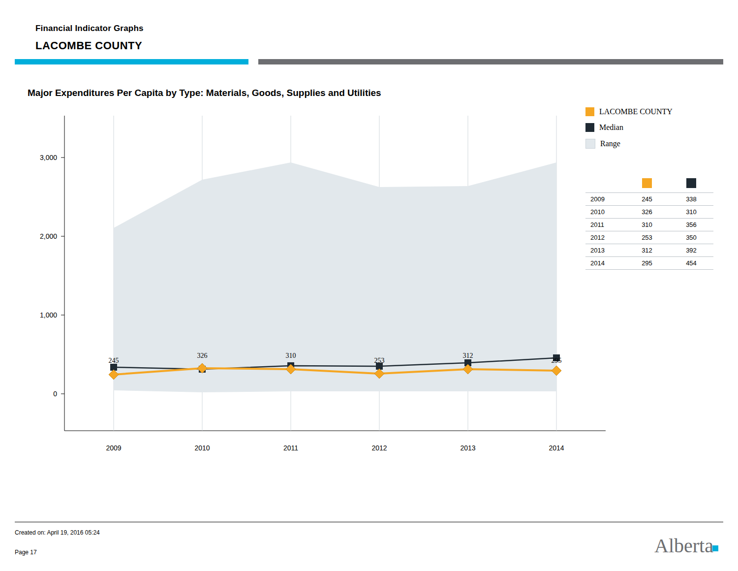Financial Indicator Graphs
LACOMBE COUNTY
Major Expenditures Per Capita by Type: Materials, Goods, Supplies and Utilities
0 1,000 2,000 3,000 245 326 310 253 312 295 2009 2010 2011 2012 2013 2014
LACOMBE COUNTY
Median
Range
| 2009 | 245 | 338 |
| 2010 | 326 | 310 |
| 2011 | 310 | 356 |
| 2012 | 253 | 350 |
| 2013 | 312 | 392 |
| 2014 | 295 | 454 |
Created on: April 19, 2016 05:24
Page 17
Alberta